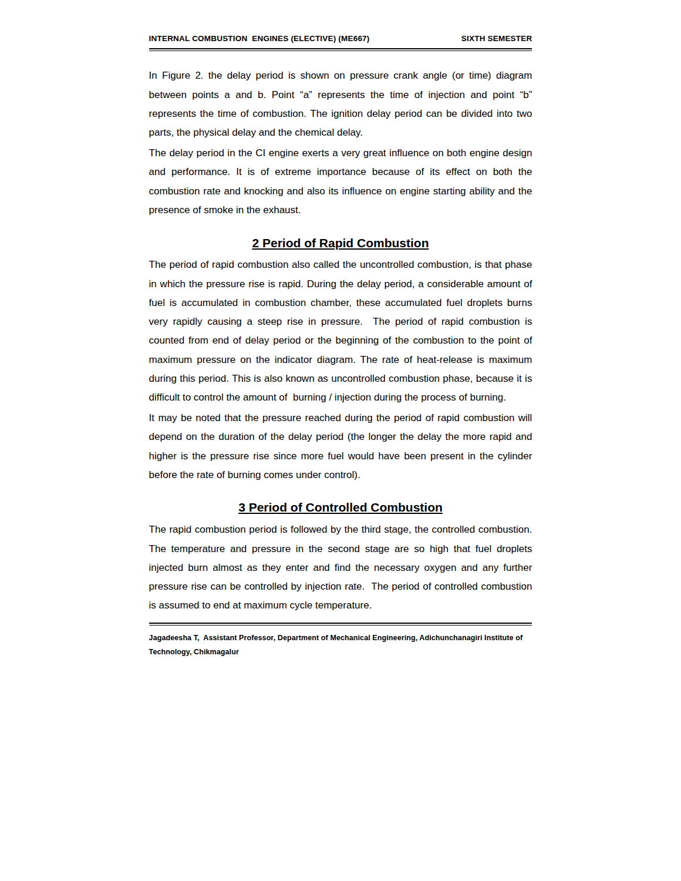INTERNAL COMBUSTION ENGINES (ELECTIVE) (ME667) SIXTH SEMESTER
In Figure 2. the delay period is shown on pressure crank angle (or time) diagram between points a and b. Point “a” represents the time of injection and point “b” represents the time of combustion. The ignition delay period can be divided into two parts, the physical delay and the chemical delay.
The delay period in the CI engine exerts a very great influence on both engine design and performance. It is of extreme importance because of its effect on both the combustion rate and knocking and also its influence on engine starting ability and the presence of smoke in the exhaust.
2 Period of Rapid Combustion
The period of rapid combustion also called the uncontrolled combustion, is that phase in which the pressure rise is rapid. During the delay period, a considerable amount of fuel is accumulated in combustion chamber, these accumulated fuel droplets burns very rapidly causing a steep rise in pressure. The period of rapid combustion is counted from end of delay period or the beginning of the combustion to the point of maximum pressure on the indicator diagram. The rate of heat-release is maximum during this period. This is also known as uncontrolled combustion phase, because it is difficult to control the amount of burning / injection during the process of burning.
It may be noted that the pressure reached during the period of rapid combustion will depend on the duration of the delay period (the longer the delay the more rapid and higher is the pressure rise since more fuel would have been present in the cylinder before the rate of burning comes under control).
3 Period of Controlled Combustion
The rapid combustion period is followed by the third stage, the controlled combustion. The temperature and pressure in the second stage are so high that fuel droplets injected burn almost as they enter and find the necessary oxygen and any further pressure rise can be controlled by injection rate. The period of controlled combustion is assumed to end at maximum cycle temperature.
Jagadeesha T, Assistant Professor, Department of Mechanical Engineering, Adichunchanagiri Institute of Technology, Chikmagalur